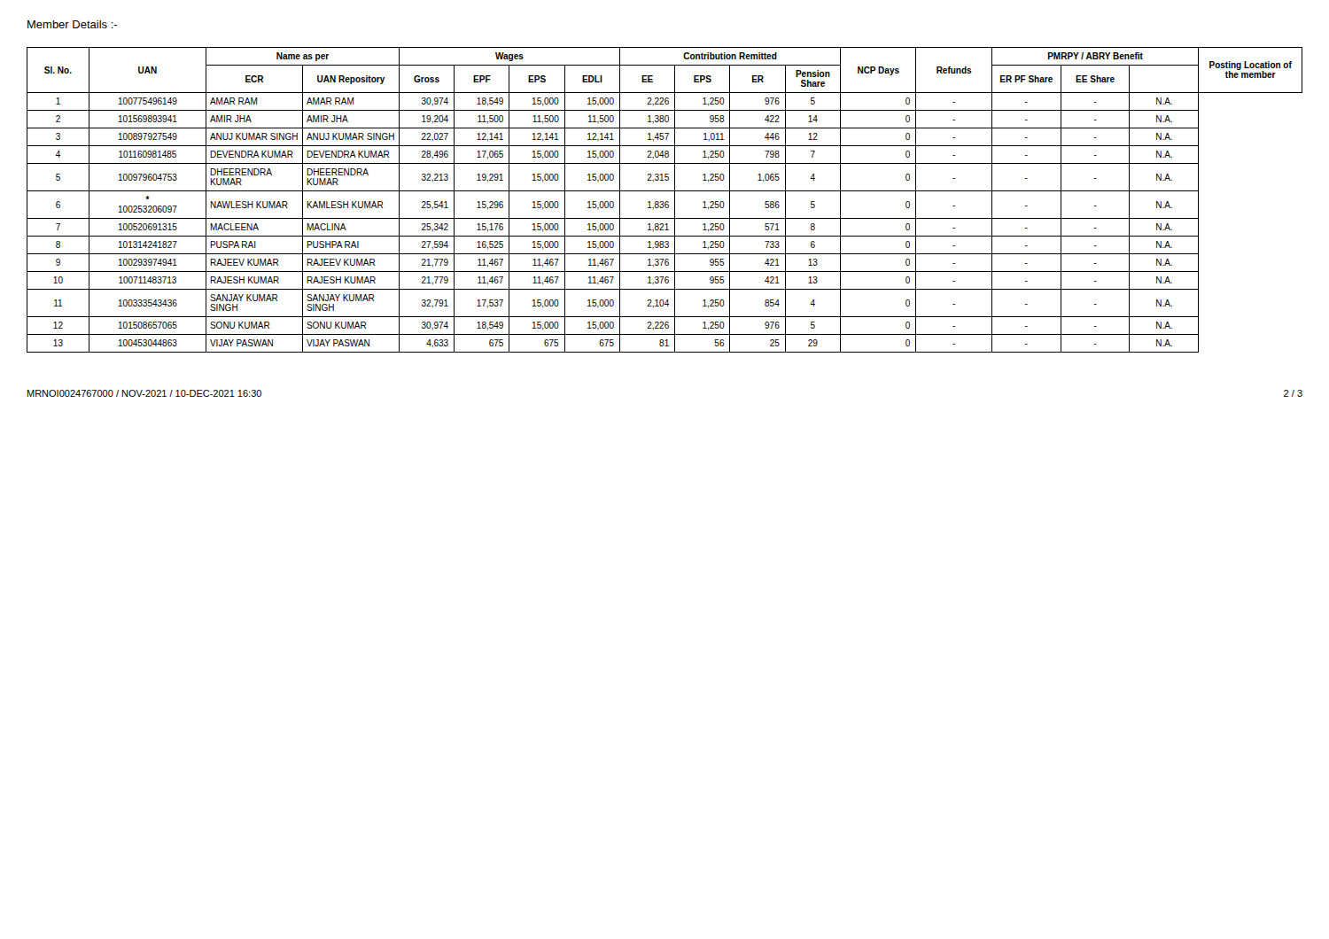Member Details :-
| Sl. No. | UAN | Name as per | Wages | Contribution Remitted | NCP Days | Refunds | PMRPY / ABRY Benefit | Posting Location of the member |
| --- | --- | --- | --- | --- | --- | --- | --- | --- |
| ECR | UAN Repository | Gross | EPF | EPS | EDLI | EE | EPS | ER | Pension Share | ER PF Share | EE Share |
| 1 | 100775496149 | AMAR RAM | AMAR RAM | 30,974 | 18,549 | 15,000 | 15,000 | 2,226 | 1,250 | 976 | 5 | 0 | - | - | - | N.A. |
| 2 | 101569893941 | AMIR JHA | AMIR JHA | 19,204 | 11,500 | 11,500 | 11,500 | 1,380 | 958 | 422 | 14 | 0 | - | - | - | N.A. |
| 3 | 100897927549 | ANUJ KUMAR SINGH | ANUJ KUMAR SINGH | 22,027 | 12,141 | 12,141 | 12,141 | 1,457 | 1,011 | 446 | 12 | 0 | - | - | - | N.A. |
| 4 | 101160981485 | DEVENDRA KUMAR | DEVENDRA KUMAR | 28,496 | 17,065 | 15,000 | 15,000 | 2,048 | 1,250 | 798 | 7 | 0 | - | - | - | N.A. |
| 5 | 100979604753 | DHEERENDRA KUMAR | DHEERENDRA KUMAR | 32,213 | 19,291 | 15,000 | 15,000 | 2,315 | 1,250 | 1,065 | 4 | 0 | - | - | - | N.A. |
| 6 | * 100253206097 | NAWLESH KUMAR | KAMLESH KUMAR | 25,541 | 15,296 | 15,000 | 15,000 | 1,836 | 1,250 | 586 | 5 | 0 | - | - | - | N.A. |
| 7 | 100520691315 | MACLEENA | MACLINA | 25,342 | 15,176 | 15,000 | 15,000 | 1,821 | 1,250 | 571 | 8 | 0 | - | - | - | N.A. |
| 8 | 101314241827 | PUSPA RAI | PUSHPA RAI | 27,594 | 16,525 | 15,000 | 15,000 | 1,983 | 1,250 | 733 | 6 | 0 | - | - | - | N.A. |
| 9 | 100293974941 | RAJEEV KUMAR | RAJEEV KUMAR | 21,779 | 11,467 | 11,467 | 11,467 | 1,376 | 955 | 421 | 13 | 0 | - | - | - | N.A. |
| 10 | 100711483713 | RAJESH KUMAR | RAJESH KUMAR | 21,779 | 11,467 | 11,467 | 11,467 | 1,376 | 955 | 421 | 13 | 0 | - | - | - | N.A. |
| 11 | 100333543436 | SANJAY KUMAR SINGH | SANJAY KUMAR SINGH | 32,791 | 17,537 | 15,000 | 15,000 | 2,104 | 1,250 | 854 | 4 | 0 | - | - | - | N.A. |
| 12 | 101508657065 | SONU KUMAR | SONU KUMAR | 30,974 | 18,549 | 15,000 | 15,000 | 2,226 | 1,250 | 976 | 5 | 0 | - | - | - | N.A. |
| 13 | 100453044863 | VIJAY PASWAN | VIJAY PASWAN | 4,633 | 675 | 675 | 675 | 81 | 56 | 25 | 29 | 0 | - | - | - | N.A. |
MRNOI0024767000 / NOV-2021 / 10-DEC-2021 16:30 2 / 3